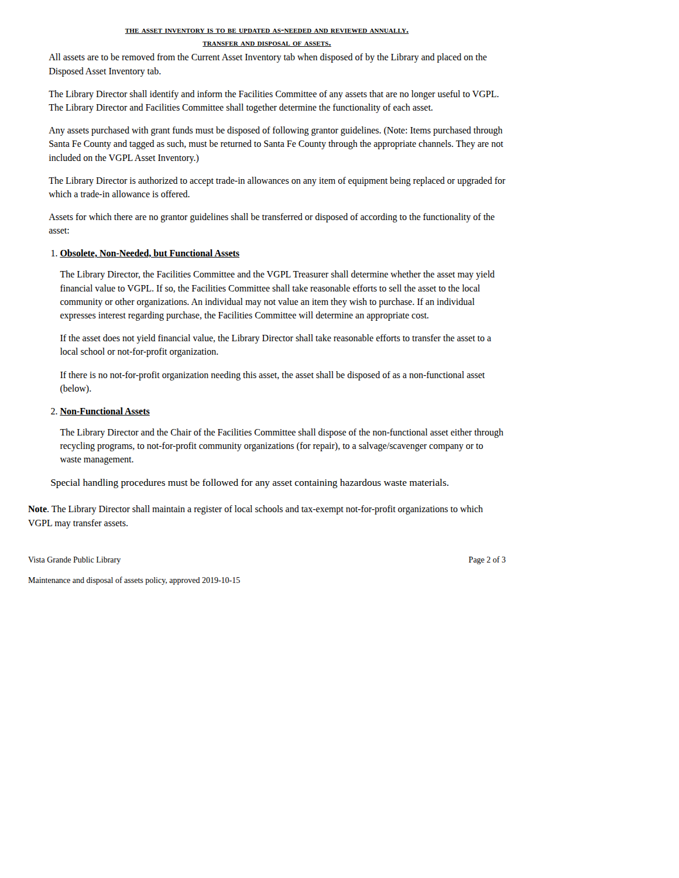The Asset Inventory is to be updated as-needed and reviewed annually. Transfer and disposal of assets.
All assets are to be removed from the Current Asset Inventory tab when disposed of by the Library and placed on the Disposed Asset Inventory tab.
The Library Director shall identify and inform the Facilities Committee of any assets that are no longer useful to VGPL. The Library Director and Facilities Committee shall together determine the functionality of each asset.
Any assets purchased with grant funds must be disposed of following grantor guidelines. (Note: Items purchased through Santa Fe County and tagged as such, must be returned to Santa Fe County through the appropriate channels. They are not included on the VGPL Asset Inventory.)
The Library Director is authorized to accept trade-in allowances on any item of equipment being replaced or upgraded for which a trade-in allowance is offered.
Assets for which there are no grantor guidelines shall be transferred or disposed of according to the functionality of the asset:
Obsolete, Non-Needed, but Functional Assets
The Library Director, the Facilities Committee and the VGPL Treasurer shall determine whether the asset may yield financial value to VGPL. If so, the Facilities Committee shall take reasonable efforts to sell the asset to the local community or other organizations. An individual may not value an item they wish to purchase. If an individual expresses interest regarding purchase, the Facilities Committee will determine an appropriate cost.
If the asset does not yield financial value, the Library Director shall take reasonable efforts to transfer the asset to a local school or not-for-profit organization.
If there is no not-for-profit organization needing this asset, the asset shall be disposed of as a non-functional asset (below).
Non-Functional Assets
The Library Director and the Chair of the Facilities Committee shall dispose of the non-functional asset either through recycling programs, to not-for-profit community organizations (for repair), to a salvage/scavenger company or to waste management.
Special handling procedures must be followed for any asset containing hazardous waste materials.
Note. The Library Director shall maintain a register of local schools and tax-exempt not-for-profit organizations to which VGPL may transfer assets.
Vista Grande Public Library Page 2 of 3
Maintenance and disposal of assets policy, approved 2019-10-15